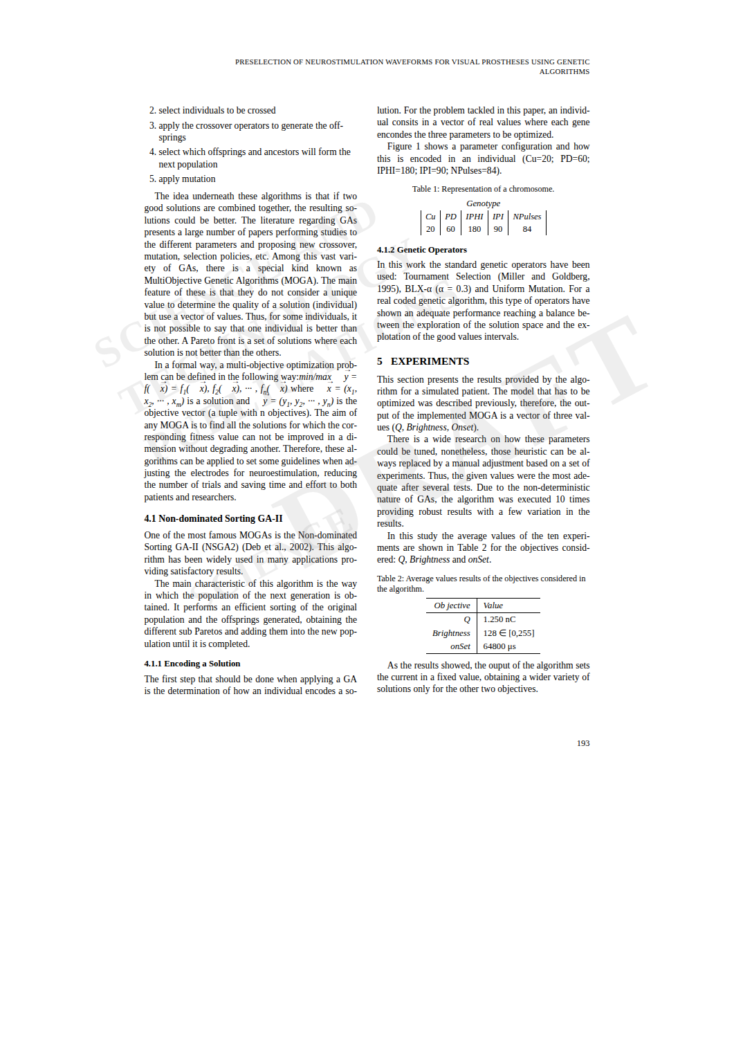SCIENCE AND TECHNOLOGY PUBLICATIONS
DRAFT
SCIENCE
PRESELECTION OF NEUROSTIMULATION WAVEFORMS FOR VISUAL PROSTHESES USING GENETIC
ALGORITHMS
select individuals to be crossed
apply the crossover operators to generate the off-springs
select which offsprings and ancestors will form the next population
apply mutation
The idea underneath these algorithms is that if two good solutions are combined together, the resulting solutions could be better. The literature regarding GAs presents a large number of papers performing studies to the different parameters and proposing new crossover, mutation, selection policies, etc. Among this vast variety of GAs, there is a special kind known as MultiObjective Genetic Algorithms (MOGA). The main feature of these is that they do not consider a unique value to determine the quality of a solution (individual) but use a vector of values. Thus, for some individuals, it is not possible to say that one individual is better than the other. A Pareto front is a set of solutions where each solution is not better than the others.
In a formal way, a multi-objective optimization problem can be defined in the following way:min/max y = f(x) = f1(x), f2(x), ··· , fn(x) where x = (x1, x2, ··· , xm) is a solution and y = (y1, y2, ··· , yn) is the objective vector (a tuple with n objectives). The aim of any MOGA is to find all the solutions for which the corresponding fitness value can not be improved in a dimension without degrading another. Therefore, these algorithms can be applied to set some guidelines when adjusting the electrodes for neuroestimulation, reducing the number of trials and saving time and effort to both patients and researchers.
4.1 Non-dominated Sorting GA-II
One of the most famous MOGAs is the Non-dominated Sorting GA-II (NSGA2) (Deb et al., 2002). This algorithm has been widely used in many applications providing satisfactory results.
The main characteristic of this algorithm is the way in which the population of the next generation is obtained. It performs an efficient sorting of the original population and the offsprings generated, obtaining the different sub Paretos and adding them into the new population until it is completed.
4.1.1 Encoding a Solution
The first step that should be done when applying a GA is the determination of how an individual encodes a solution. For the problem tackled in this paper, an individual consits in a vector of real values where each gene encondes the three parameters to be optimized.
Figure 1 shows a parameter configuration and how this is encoded in an individual (Cu=20; PD=60; IPHI=180; IPI=90; NPulses=84).
Table 1: Representation of a chromosome.
Genotype
| Cu | PD | IPHI | IPI | NPulses |
| --- | --- | --- | --- | --- |
| 20 | 60 | 180 | 90 | 84 |
4.1.2 Genetic Operators
In this work the standard genetic operators have been used: Tournament Selection (Miller and Goldberg, 1995), BLX-α (α = 0.3) and Uniform Mutation. For a real coded genetic algorithm, this type of operators have shown an adequate performance reaching a balance between the exploration of the solution space and the explotation of the good values intervals.
5 EXPERIMENTS
This section presents the results provided by the algorithm for a simulated patient. The model that has to be optimized was described previously, therefore, the output of the implemented MOGA is a vector of three values (Q, Brightness, Onset).
There is a wide research on how these parameters could be tuned, nonetheless, those heuristic can be always replaced by a manual adjustment based on a set of experiments. Thus, the given values were the most adequate after several tests. Due to the non-deterministic nature of GAs, the algorithm was executed 10 times providing robust results with a few variation in the results.
In this study the average values of the ten experiments are shown in Table 2 for the objectives considered: Q, Brightness and onSet.
Table 2: Average values results of the objectives considered in the algorithm.
| Ob jective | Value |
| --- | --- |
| Q | 1.250 nC |
| Brightness | 128 ∈ [0,255] |
| onSet | 64800 μs |
As the results showed, the ouput of the algorithm sets the current in a fixed value, obtaining a wider variety of solutions only for the other two objectives.
193